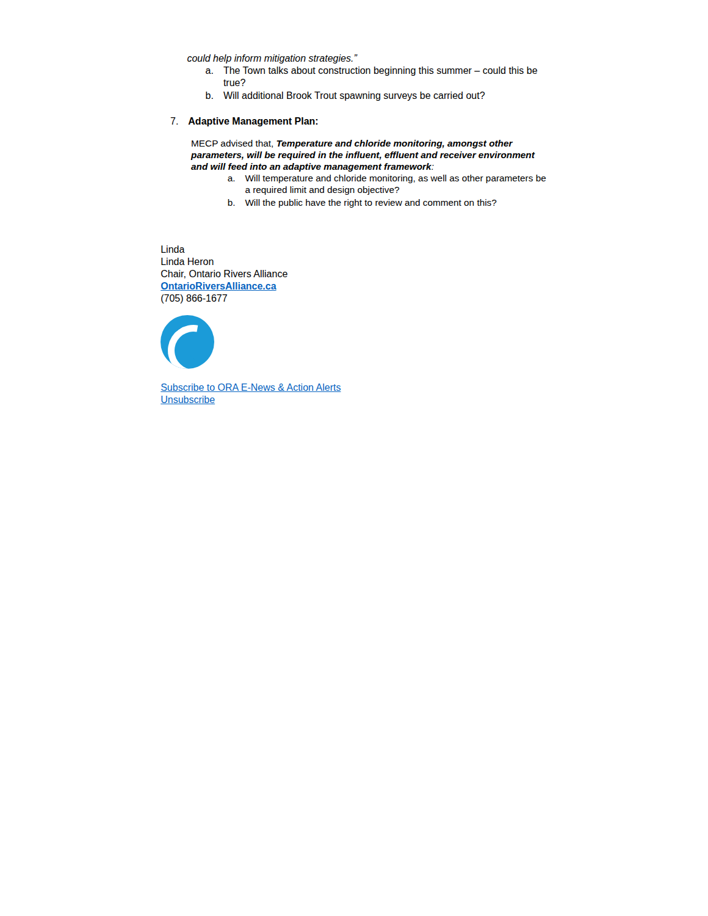could help inform mitigation strategies.”
The Town talks about construction beginning this summer – could this be true?
Will additional Brook Trout spawning surveys be carried out?
Adaptive Management Plan:
MECP advised that, Temperature and chloride monitoring, amongst other parameters, will be required in the influent, effluent and receiver environment and will feed into an adaptive management framework:
Will temperature and chloride monitoring, as well as other parameters be a required limit and design objective?
Will the public have the right to review and comment on this?
Linda
Linda Heron
Chair, Ontario Rivers Alliance
OntarioRiversAlliance.ca
(705) 866-1677
Subscribe to ORA E-News & Action Alerts
Unsubscribe